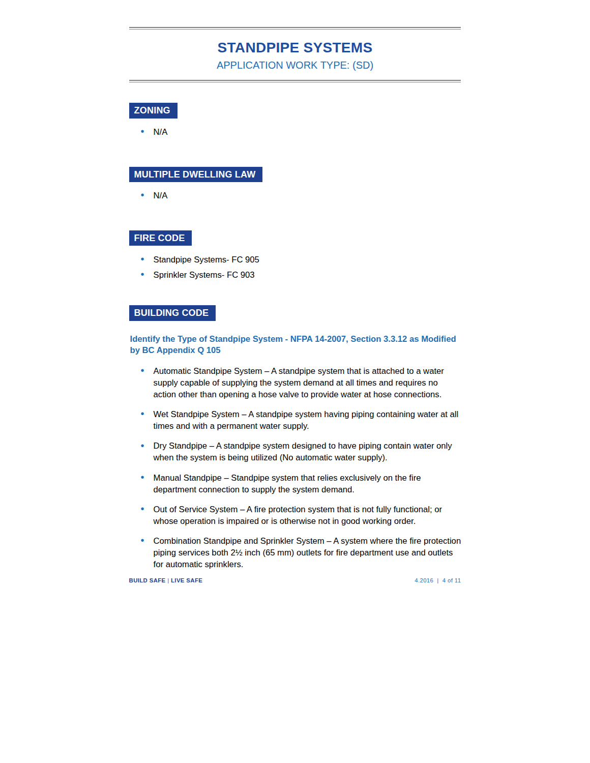STANDPIPE SYSTEMS
APPLICATION WORK TYPE: (SD)
ZONING
N/A
MULTIPLE DWELLING LAW
N/A
FIRE CODE
Standpipe Systems- FC 905
Sprinkler Systems- FC 903
BUILDING CODE
Identify the Type of Standpipe System - NFPA 14-2007, Section 3.3.12 as Modified by BC Appendix Q 105
Automatic Standpipe System – A standpipe system that is attached to a water supply capable of supplying the system demand at all times and requires no action other than opening a hose valve to provide water at hose connections.
Wet Standpipe System – A standpipe system having piping containing water at all times and with a permanent water supply.
Dry Standpipe – A standpipe system designed to have piping contain water only when the system is being utilized (No automatic water supply).
Manual Standpipe – Standpipe system that relies exclusively on the fire department connection to supply the system demand.
Out of Service System – A fire protection system that is not fully functional; or whose operation is impaired or is otherwise not in good working order.
Combination Standpipe and Sprinkler System – A system where the fire protection piping services both 2½ inch (65 mm) outlets for fire department use and outlets for automatic sprinklers.
BUILD SAFE | LIVE SAFE 4.2016 | 4 of 11